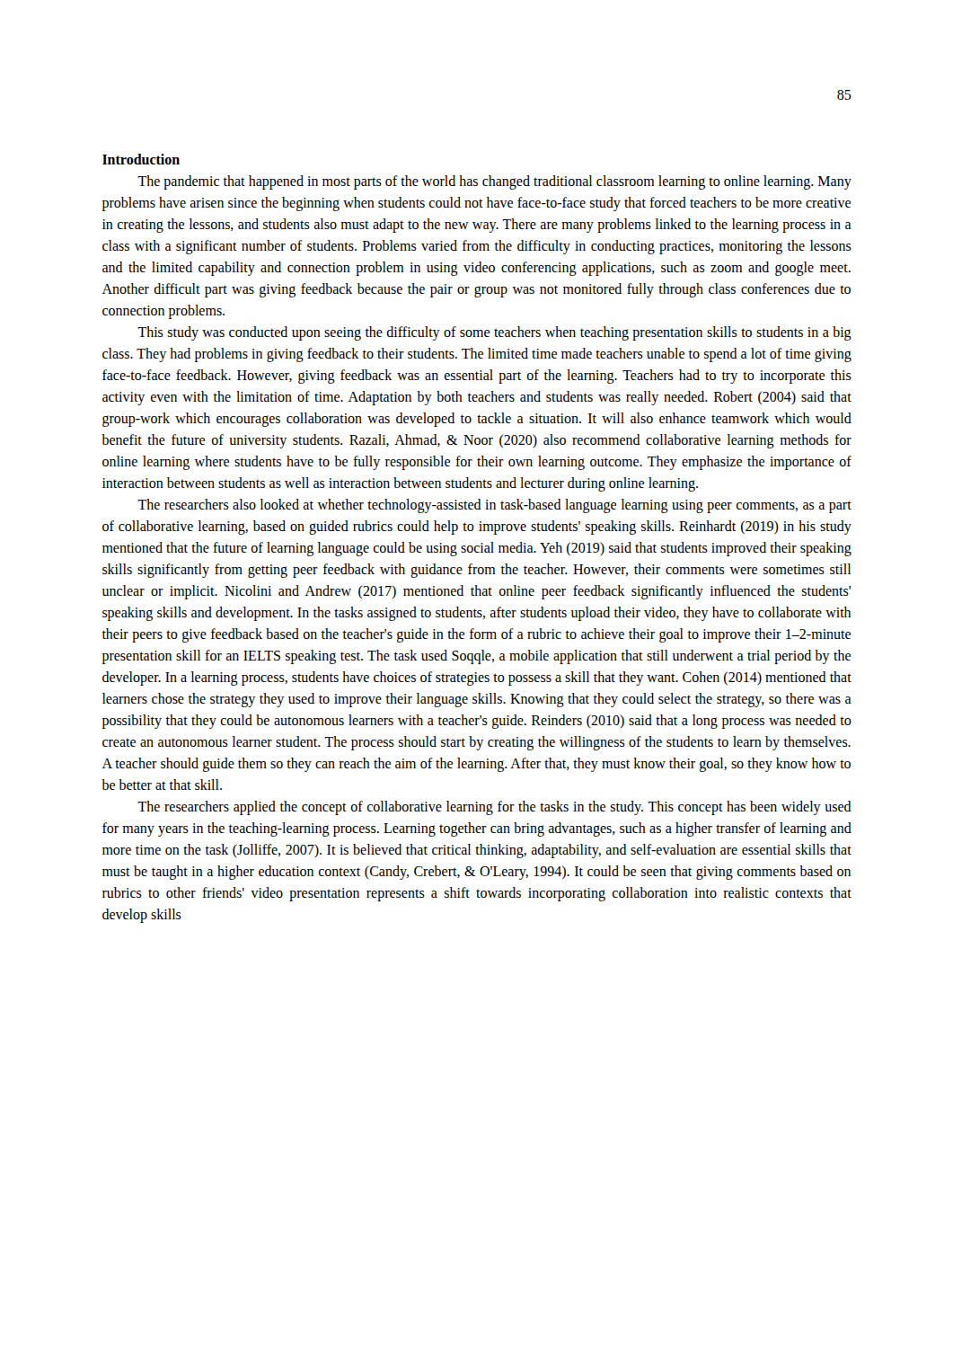85
Introduction
The pandemic that happened in most parts of the world has changed traditional classroom learning to online learning. Many problems have arisen since the beginning when students could not have face-to-face study that forced teachers to be more creative in creating the lessons, and students also must adapt to the new way. There are many problems linked to the learning process in a class with a significant number of students. Problems varied from the difficulty in conducting practices, monitoring the lessons and the limited capability and connection problem in using video conferencing applications, such as zoom and google meet. Another difficult part was giving feedback because the pair or group was not monitored fully through class conferences due to connection problems.
This study was conducted upon seeing the difficulty of some teachers when teaching presentation skills to students in a big class. They had problems in giving feedback to their students. The limited time made teachers unable to spend a lot of time giving face-to-face feedback. However, giving feedback was an essential part of the learning. Teachers had to try to incorporate this activity even with the limitation of time. Adaptation by both teachers and students was really needed. Robert (2004) said that group-work which encourages collaboration was developed to tackle a situation. It will also enhance teamwork which would benefit the future of university students. Razali, Ahmad, & Noor (2020) also recommend collaborative learning methods for online learning where students have to be fully responsible for their own learning outcome. They emphasize the importance of interaction between students as well as interaction between students and lecturer during online learning.
The researchers also looked at whether technology-assisted in task-based language learning using peer comments, as a part of collaborative learning, based on guided rubrics could help to improve students' speaking skills. Reinhardt (2019) in his study mentioned that the future of learning language could be using social media. Yeh (2019) said that students improved their speaking skills significantly from getting peer feedback with guidance from the teacher. However, their comments were sometimes still unclear or implicit. Nicolini and Andrew (2017) mentioned that online peer feedback significantly influenced the students' speaking skills and development. In the tasks assigned to students, after students upload their video, they have to collaborate with their peers to give feedback based on the teacher's guide in the form of a rubric to achieve their goal to improve their 1–2-minute presentation skill for an IELTS speaking test. The task used Soqqle, a mobile application that still underwent a trial period by the developer. In a learning process, students have choices of strategies to possess a skill that they want. Cohen (2014) mentioned that learners chose the strategy they used to improve their language skills. Knowing that they could select the strategy, so there was a possibility that they could be autonomous learners with a teacher's guide. Reinders (2010) said that a long process was needed to create an autonomous learner student. The process should start by creating the willingness of the students to learn by themselves. A teacher should guide them so they can reach the aim of the learning. After that, they must know their goal, so they know how to be better at that skill.
The researchers applied the concept of collaborative learning for the tasks in the study. This concept has been widely used for many years in the teaching-learning process. Learning together can bring advantages, such as a higher transfer of learning and more time on the task (Jolliffe, 2007). It is believed that critical thinking, adaptability, and self-evaluation are essential skills that must be taught in a higher education context (Candy, Crebert, & O'Leary, 1994). It could be seen that giving comments based on rubrics to other friends' video presentation represents a shift towards incorporating collaboration into realistic contexts that develop skills